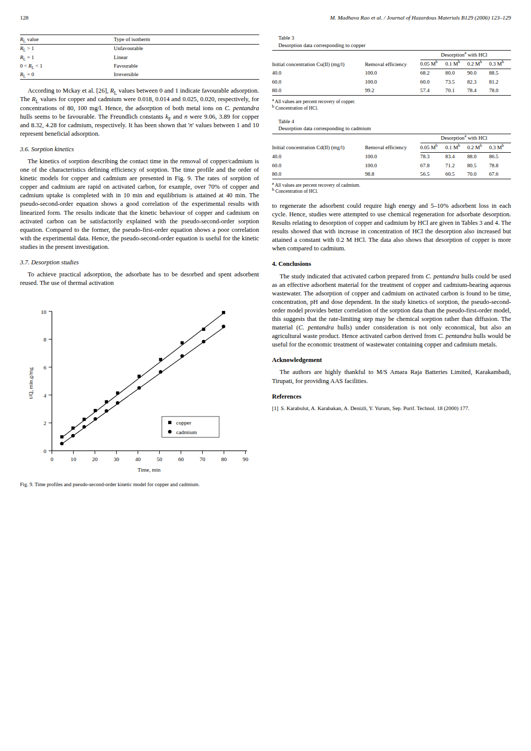128 M. Madhava Rao et al. / Journal of Hazardous Materials B129 (2006) 123–129
| R L value | Type of isotherm |
| --- | --- |
| R L > 1 | Unfavourable |
| R L = 1 | Linear |
| 0 < R L < 1 | Favourable |
| R L = 0 | Irreversible |
According to Mckay et al. [26], RL values between 0 and 1 indicate favourable adsorption. The RL values for copper and cadmium were 0.018, 0.014 and 0.025, 0.020, respectively, for concentrations of 80, 100 mg/l. Hence, the adsorption of both metal ions on C. pentandra hulls seems to be favourable. The Freundlich constants kF and n were 9.06, 3.89 for copper and 8.32, 4.28 for cadmium, respectively. It has been shown that 'n' values between 1 and 10 represent beneficial adsorption.
3.6. Sorption kinetics
The kinetics of sorption describing the contact time in the removal of copper/cadmium is one of the characteristics defining efficiency of sorption. The time profile and the order of kinetic models for copper and cadmium are presented in Fig. 9. The rates of sorption of copper and cadmium are rapid on activated carbon, for example, over 70% of copper and cadmium uptake is completed with in 10 min and equilibrium is attained at 40 min. The pseudo-second-order equation shows a good correlation of the experimental results with linearized form. The results indicate that the kinetic behaviour of copper and cadmium on activated carbon can be satisfactorily explained with the pseudo-second-order sorption equation. Compared to the former, the pseudo-first-order equation shows a poor correlation with the experimental data. Hence, the pseudo-second-order equation is useful for the kinetic studies in the present investigation.
3.7. Desorption studies
To achieve practical adsorption, the adsorbate has to be desorbed and spent adsorbent reused. The use of thermal activation
0 10 20 30 40 50 60 70 80 90 Time, min 0 2 4 6 8 10 t/Q, min.g/mg copper cadmium
Fig. 9. Time profiles and pseudo-second-order kinetic model for copper and cadmium.
Table 3
Desorption data corresponding to copper
| Initial concentration Cu(II) (mg/l) | Removal efficiency | Desorption a with HCl |
| --- | --- | --- |
| 0.05 M b | 0.1 M b | 0.2 M b | 0.3 M b |
| 40.0 | 100.0 | 68.2 | 80.0 | 90.0 | 88.5 |
| 60.0 | 100.0 | 60.0 | 73.5 | 82.3 | 81.2 |
| 80.0 | 99.2 | 57.4 | 70.1 | 78.4 | 78.0 |
a All values are percent recovery of copper.
b Concentration of HCl.
Table 4
Desorption data corresponding to cadmium
| Initial concentration Cd(II) (mg/l) | Removal efficiency | Desorption a with HCl |
| --- | --- | --- |
| 0.05 M b | 0.1 M b | 0.2 M b | 0.3 M b |
| 40.0 | 100.0 | 78.3 | 83.4 | 88.0 | 86.5 |
| 60.0 | 100.0 | 67.8 | 71.2 | 80.5 | 78.8 |
| 80.0 | 98.8 | 56.5 | 60.5 | 70.0 | 67.6 |
a All values are percent recovery of cadmium.
b Concentration of HCl.
to regenerate the adsorbent could require high energy and 5–10% adsorbent loss in each cycle. Hence, studies were attempted to use chemical regeneration for adsorbate desorption. Results relating to desorption of copper and cadmium by HCl are given in Tables 3 and 4. The results showed that with increase in concentration of HCl the desorption also increased but attained a constant with 0.2 M HCl. The data also shows that desorption of copper is more when compared to cadmium.
4. Conclusions
The study indicated that activated carbon prepared from C. pentandra hulls could be used as an effective adsorbent material for the treatment of copper and cadmium-bearing aqueous wastewater. The adsorption of copper and cadmium on activated carbon is found to be time, concentration, pH and dose dependent. In the study kinetics of sorption, the pseudo-second-order model provides better correlation of the sorption data than the pseudo-first-order model, this suggests that the rate-limiting step may be chemical sorption rather than diffusion. The material (C. pentandra hulls) under consideration is not only economical, but also an agricultural waste product. Hence activated carbon derived from C. pentandra hulls would be useful for the economic treatment of wastewater containing copper and cadmium metals.
Acknowledgement
The authors are highly thankful to M/S Amara Raja Batteries Limited, Karakambadi, Tirupati, for providing AAS facilities.
References
[1] S. Karabulut, A. Karabakan, A. Denizli, Y. Yurum, Sep. Purif. Technol. 18 (2000) 177.